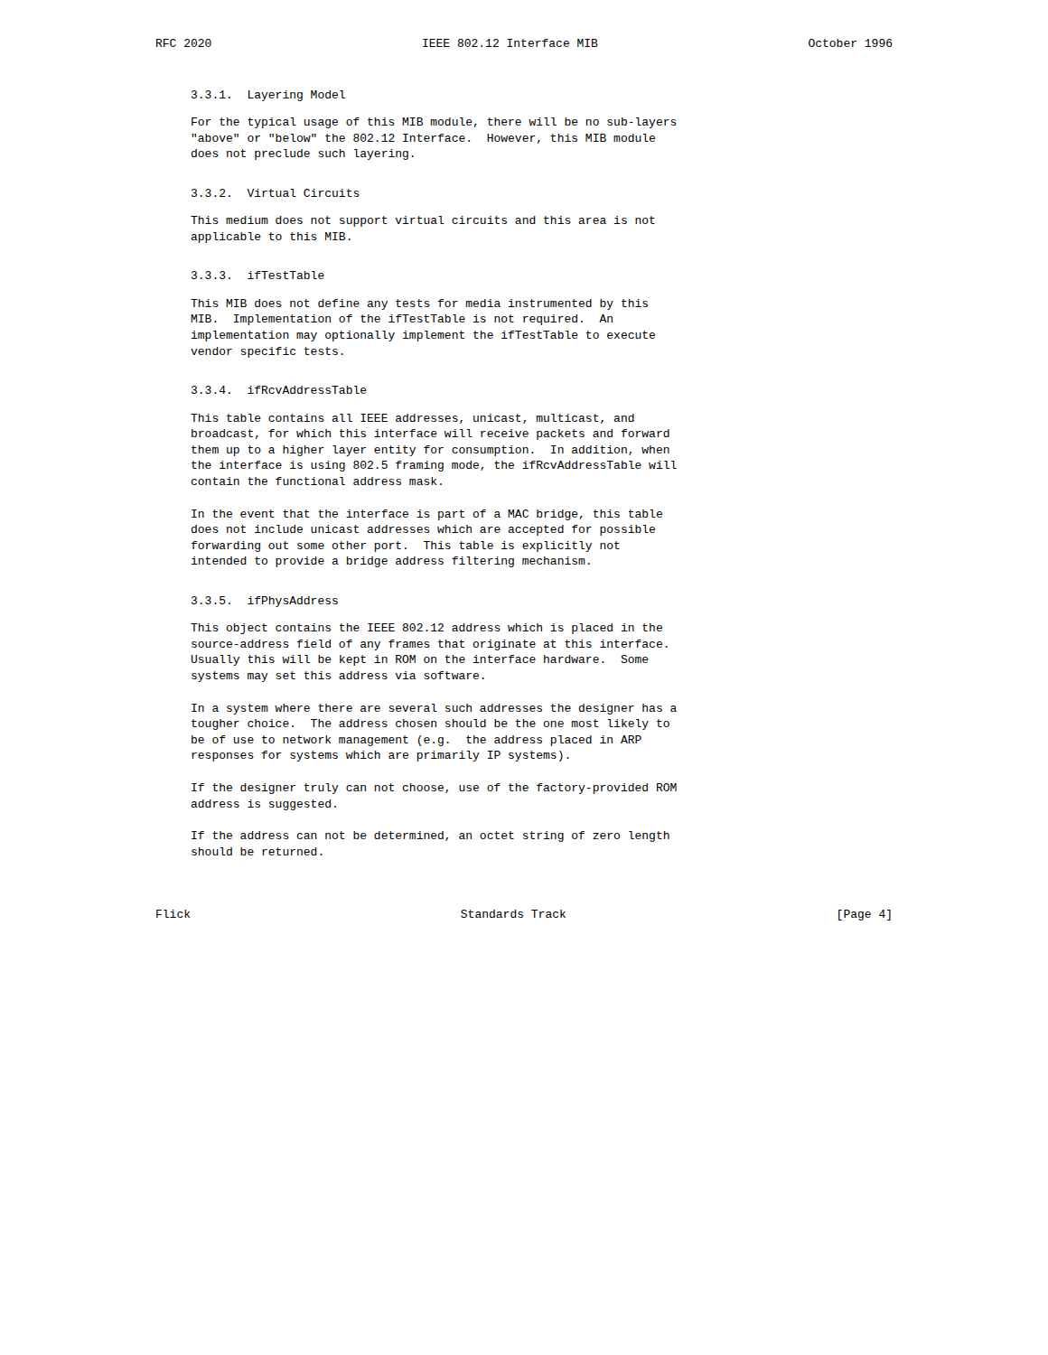RFC 2020 IEEE 802.12 Interface MIB October 1996
3.3.1. Layering Model
For the typical usage of this MIB module, there will be no sub-layers
"above" or "below" the 802.12 Interface. However, this MIB module
does not preclude such layering.
3.3.2. Virtual Circuits
This medium does not support virtual circuits and this area is not
applicable to this MIB.
3.3.3. ifTestTable
This MIB does not define any tests for media instrumented by this
MIB. Implementation of the ifTestTable is not required. An
implementation may optionally implement the ifTestTable to execute
vendor specific tests.
3.3.4. ifRcvAddressTable
This table contains all IEEE addresses, unicast, multicast, and
broadcast, for which this interface will receive packets and forward
them up to a higher layer entity for consumption. In addition, when
the interface is using 802.5 framing mode, the ifRcvAddressTable will
contain the functional address mask.
In the event that the interface is part of a MAC bridge, this table
does not include unicast addresses which are accepted for possible
forwarding out some other port. This table is explicitly not
intended to provide a bridge address filtering mechanism.
3.3.5. ifPhysAddress
This object contains the IEEE 802.12 address which is placed in the
source-address field of any frames that originate at this interface.
Usually this will be kept in ROM on the interface hardware. Some
systems may set this address via software.
In a system where there are several such addresses the designer has a
tougher choice. The address chosen should be the one most likely to
be of use to network management (e.g. the address placed in ARP
responses for systems which are primarily IP systems).
If the designer truly can not choose, use of the factory-provided ROM
address is suggested.
If the address can not be determined, an octet string of zero length
should be returned.
Flick Standards Track [Page 4]